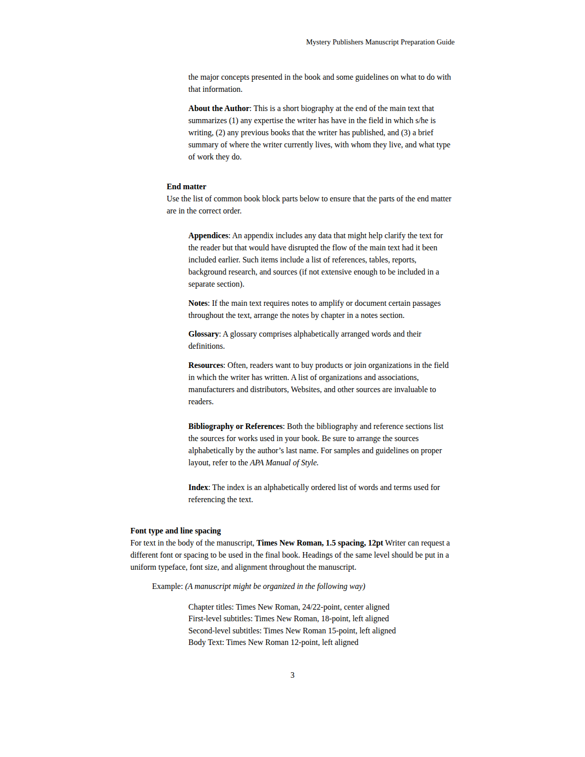Mystery Publishers Manuscript Preparation Guide
the major concepts presented in the book and some guidelines on what to do with that information.
About the Author: This is a short biography at the end of the main text that summarizes (1) any expertise the writer has have in the field in which s/he is writing, (2) any previous books that the writer has published, and (3) a brief summary of where the writer currently lives, with whom they live, and what type of work they do.
End matter
Use the list of common book block parts below to ensure that the parts of the end matter are in the correct order.
Appendices: An appendix includes any data that might help clarify the text for the reader but that would have disrupted the flow of the main text had it been included earlier. Such items include a list of references, tables, reports, background research, and sources (if not extensive enough to be included in a separate section).
Notes: If the main text requires notes to amplify or document certain passages throughout the text, arrange the notes by chapter in a notes section.
Glossary: A glossary comprises alphabetically arranged words and their definitions.
Resources: Often, readers want to buy products or join organizations in the field in which the writer has written. A list of organizations and associations, manufacturers and distributors, Websites, and other sources are invaluable to readers.
Bibliography or References: Both the bibliography and reference sections list the sources for works used in your book. Be sure to arrange the sources alphabetically by the author’s last name. For samples and guidelines on proper layout, refer to the APA Manual of Style.
Index: The index is an alphabetically ordered list of words and terms used for referencing the text.
Font type and line spacing
For text in the body of the manuscript, Times New Roman, 1.5 spacing, 12pt Writer can request a different font or spacing to be used in the final book. Headings of the same level should be put in a uniform typeface, font size, and alignment throughout the manuscript.
Example: (A manuscript might be organized in the following way)
Chapter titles: Times New Roman, 24/22-point, center aligned
First-level subtitles: Times New Roman, 18-point, left aligned
Second-level subtitles: Times New Roman 15-point, left aligned
Body Text: Times New Roman 12-point, left aligned
3